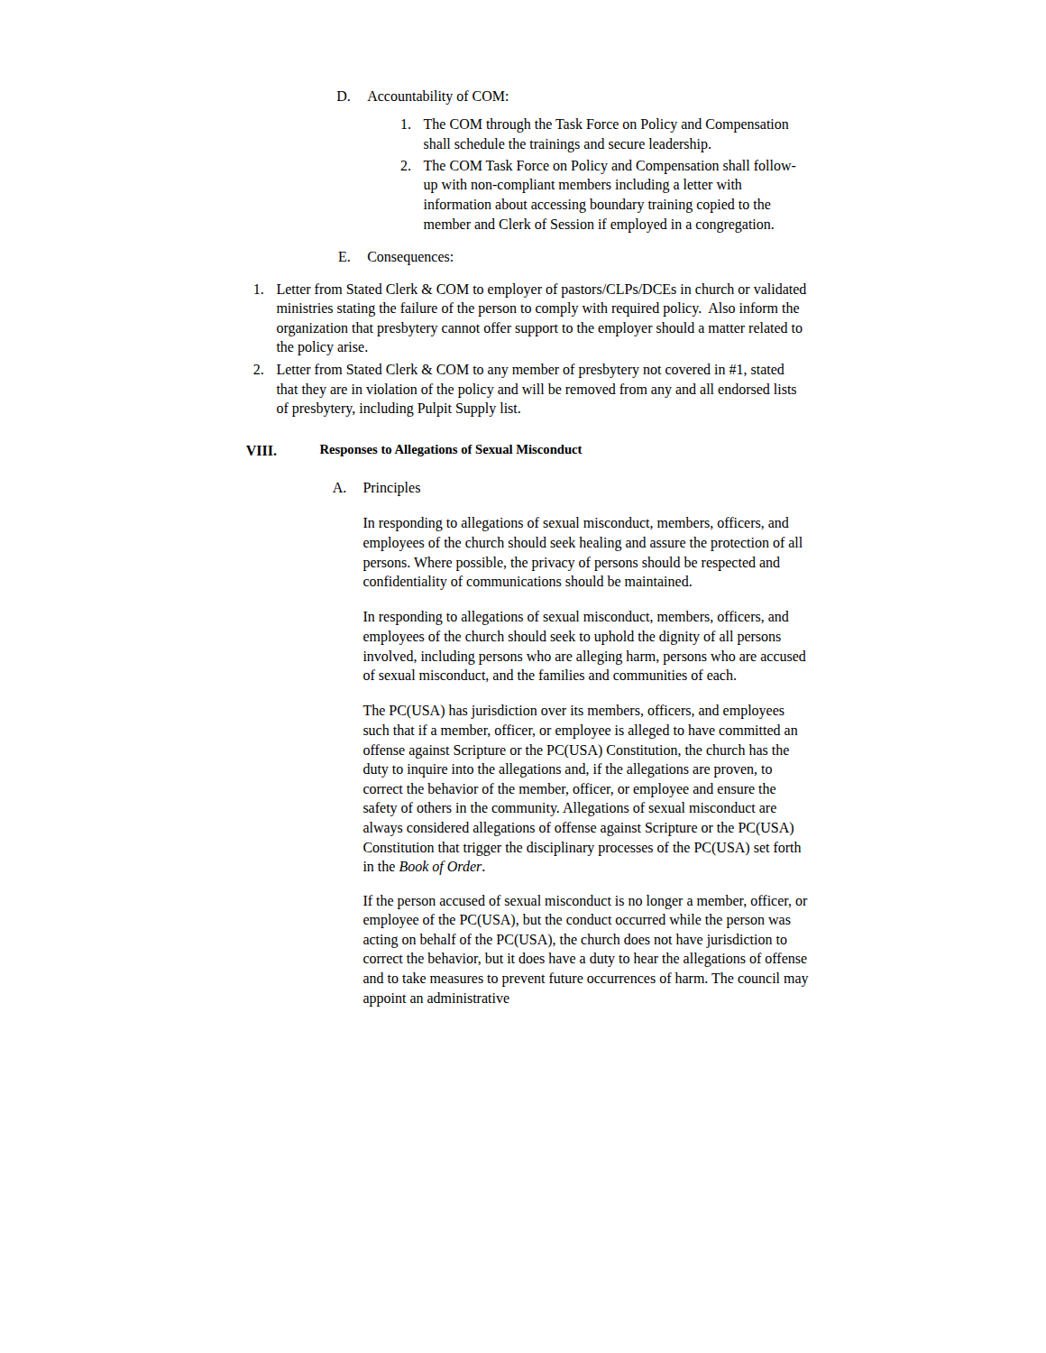Accountability of COM:
The COM through the Task Force on Policy and Compensation shall schedule the trainings and secure leadership.
The COM Task Force on Policy and Compensation shall follow-up with non-compliant members including a letter with information about accessing boundary training copied to the member and Clerk of Session if employed in a congregation.
Consequences:
Letter from Stated Clerk & COM to employer of pastors/CLPs/DCEs in church or validated ministries stating the failure of the person to comply with required policy. Also inform the organization that presbytery cannot offer support to the employer should a matter related to the policy arise.
Letter from Stated Clerk & COM to any member of presbytery not covered in #1, stated that they are in violation of the policy and will be removed from any and all endorsed lists of presbytery, including Pulpit Supply list.
VIII. Responses to Allegations of Sexual Misconduct
A. Principles
In responding to allegations of sexual misconduct, members, officers, and employees of the church should seek healing and assure the protection of all persons. Where possible, the privacy of persons should be respected and confidentiality of communications should be maintained.
In responding to allegations of sexual misconduct, members, officers, and employees of the church should seek to uphold the dignity of all persons involved, including persons who are alleging harm, persons who are accused of sexual misconduct, and the families and communities of each.
The PC(USA) has jurisdiction over its members, officers, and employees such that if a member, officer, or employee is alleged to have committed an offense against Scripture or the PC(USA) Constitution, the church has the duty to inquire into the allegations and, if the allegations are proven, to correct the behavior of the member, officer, or employee and ensure the safety of others in the community. Allegations of sexual misconduct are always considered allegations of offense against Scripture or the PC(USA) Constitution that trigger the disciplinary processes of the PC(USA) set forth in the Book of Order.
If the person accused of sexual misconduct is no longer a member, officer, or employee of the PC(USA), but the conduct occurred while the person was acting on behalf of the PC(USA), the church does not have jurisdiction to correct the behavior, but it does have a duty to hear the allegations of offense and to take measures to prevent future occurrences of harm. The council may appoint an administrative